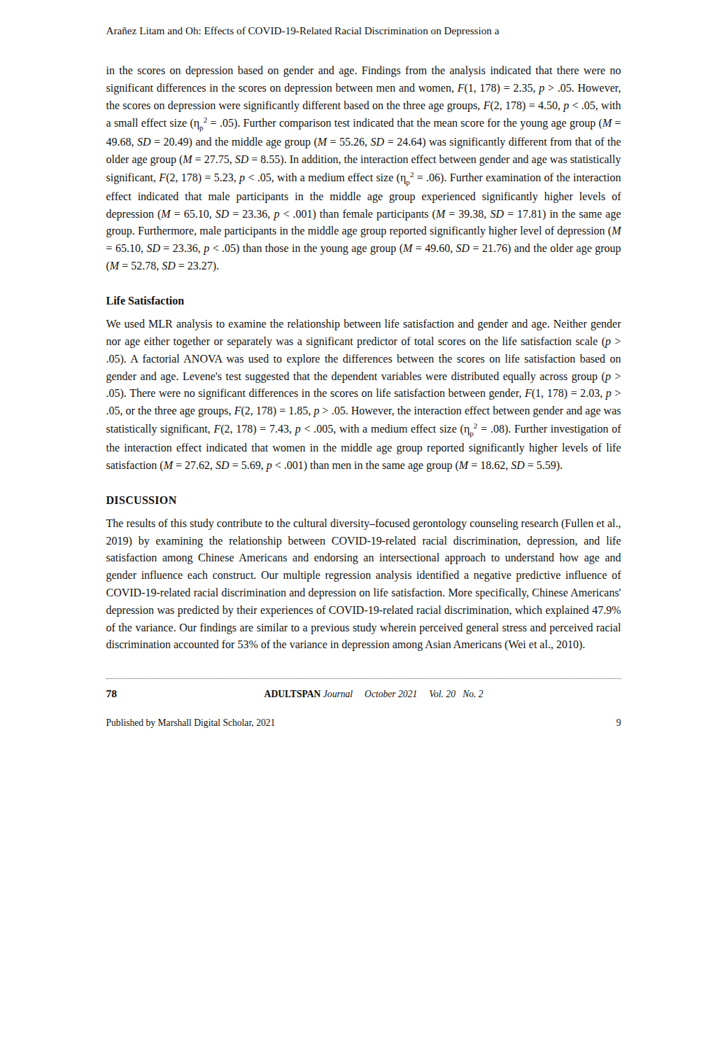Arañez Litam and Oh: Effects of COVID-19-Related Racial Discrimination on Depression a
in the scores on depression based on gender and age. Findings from the analysis indicated that there were no significant differences in the scores on depression between men and women, F(1, 178) = 2.35, p > .05. However, the scores on depression were significantly different based on the three age groups, F(2, 178) = 4.50, p < .05, with a small effect size (ηp2 = .05). Further comparison test indicated that the mean score for the young age group (M = 49.68, SD = 20.49) and the middle age group (M = 55.26, SD = 24.64) was significantly different from that of the older age group (M = 27.75, SD = 8.55). In addition, the interaction effect between gender and age was statistically significant, F(2, 178) = 5.23, p < .05, with a medium effect size (ηp2 = .06). Further examination of the interaction effect indicated that male participants in the middle age group experienced significantly higher levels of depression (M = 65.10, SD = 23.36, p < .001) than female participants (M = 39.38, SD = 17.81) in the same age group. Furthermore, male participants in the middle age group reported significantly higher level of depression (M = 65.10, SD = 23.36, p < .05) than those in the young age group (M = 49.60, SD = 21.76) and the older age group (M = 52.78, SD = 23.27).
Life Satisfaction
We used MLR analysis to examine the relationship between life satisfaction and gender and age. Neither gender nor age either together or separately was a significant predictor of total scores on the life satisfaction scale (p > .05). A factorial ANOVA was used to explore the differences between the scores on life satisfaction based on gender and age. Levene's test suggested that the dependent variables were distributed equally across group (p > .05). There were no significant differences in the scores on life satisfaction between gender, F(1, 178) = 2.03, p > .05, or the three age groups, F(2, 178) = 1.85, p > .05. However, the interaction effect between gender and age was statistically significant, F(2, 178) = 7.43, p < .005, with a medium effect size (ηp2 = .08). Further investigation of the interaction effect indicated that women in the middle age group reported significantly higher levels of life satisfaction (M = 27.62, SD = 5.69, p < .001) than men in the same age group (M = 18.62, SD = 5.59).
Discussion
The results of this study contribute to the cultural diversity–focused gerontology counseling research (Fullen et al., 2019) by examining the relationship between COVID-19-related racial discrimination, depression, and life satisfaction among Chinese Americans and endorsing an intersectional approach to understand how age and gender influence each construct. Our multiple regression analysis identified a negative predictive influence of COVID-19-related racial discrimination and depression on life satisfaction. More specifically, Chinese Americans' depression was predicted by their experiences of COVID-19-related racial discrimination, which explained 47.9% of the variance. Our findings are similar to a previous study wherein perceived general stress and perceived racial discrimination accounted for 53% of the variance in depression among Asian Americans (Wei et al., 2010).
78 ADULTSPAN Journal October 2021 Vol. 20 No. 2
Published by Marshall Digital Scholar, 2021 9